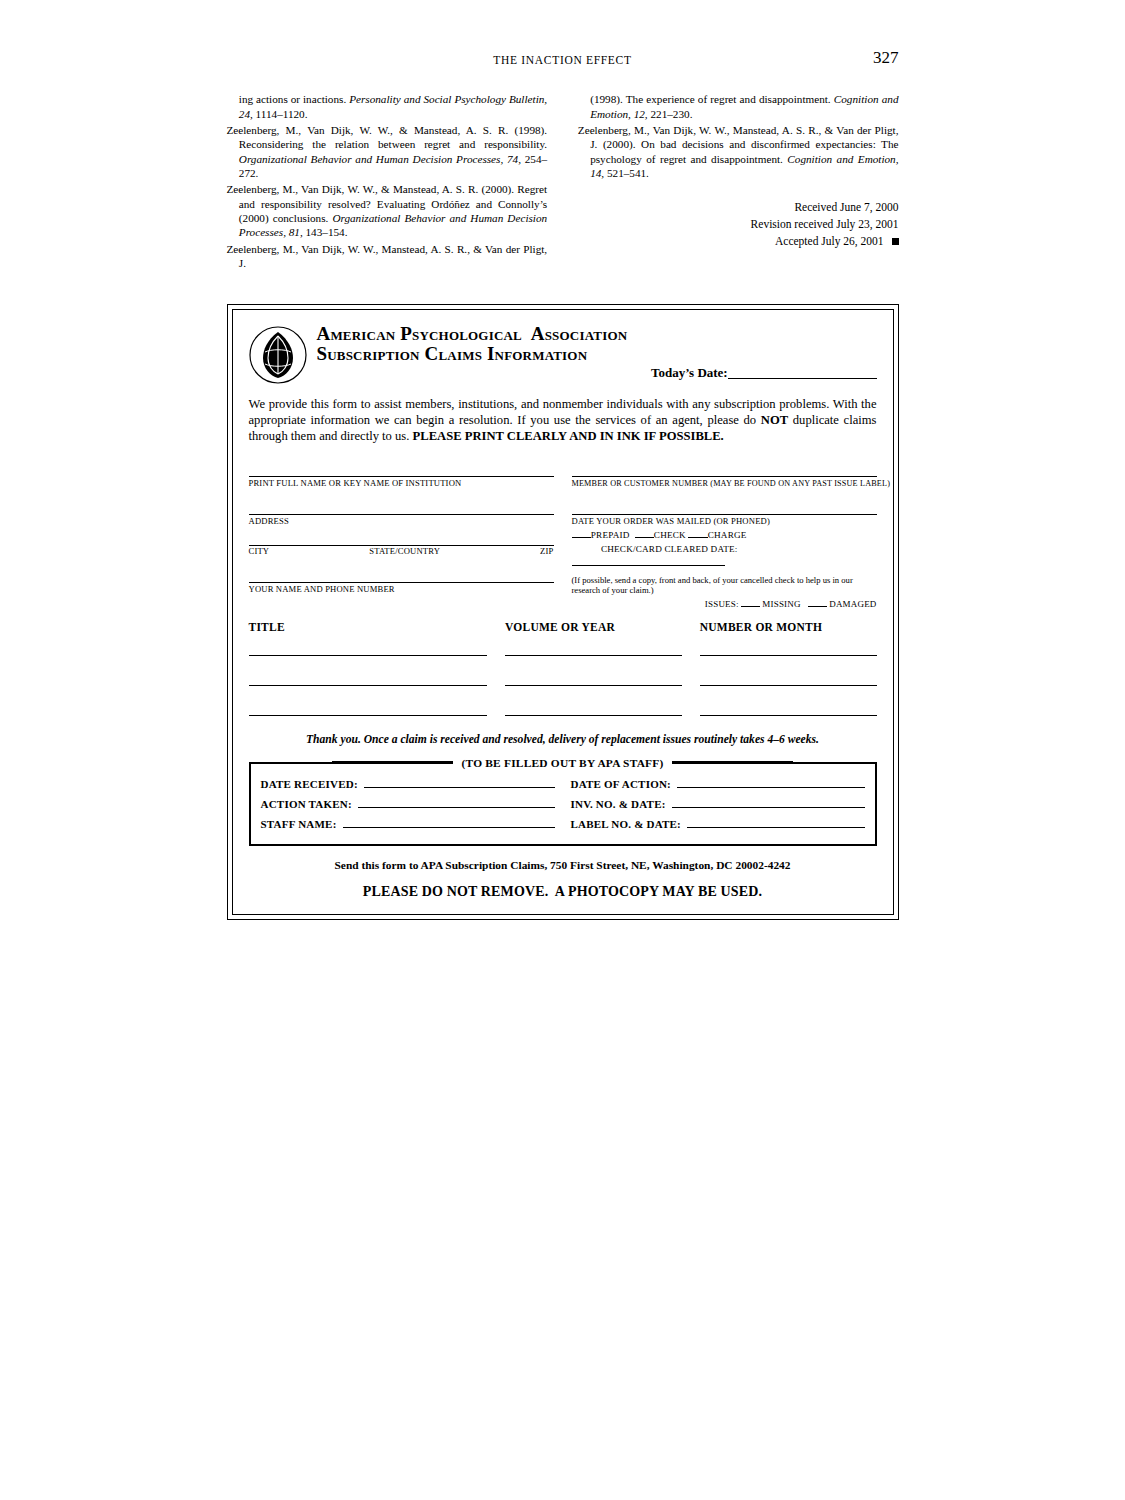THE INACTION EFFECT
327
ing actions or inactions. Personality and Social Psychology Bulletin, 24, 1114–1120.
Zeelenberg, M., Van Dijk, W. W., & Manstead, A. S. R. (1998). Reconsidering the relation between regret and responsibility. Organizational Behavior and Human Decision Processes, 74, 254–272.
Zeelenberg, M., Van Dijk, W. W., & Manstead, A. S. R. (2000). Regret and responsibility resolved? Evaluating Ordóñez and Connolly’s (2000) conclusions. Organizational Behavior and Human Decision Processes, 81, 143–154.
Zeelenberg, M., Van Dijk, W. W., Manstead, A. S. R., & Van der Pligt, J.
(1998). The experience of regret and disappointment. Cognition and Emotion, 12, 221–230.
Zeelenberg, M., Van Dijk, W. W., Manstead, A. S. R., & Van der Pligt, J. (2000). On bad decisions and disconfirmed expectancies: The psychology of regret and disappointment. Cognition and Emotion, 14, 521–541.
Received June 7, 2000
Revision received July 23, 2001
Accepted July 26, 2001
American Psychological Association
Subscription Claims Information
Today’s Date:
We provide this form to assist members, institutions, and nonmember individuals with any subscription problems. With the appropriate information we can begin a resolution. If you use the services of an agent, please do NOT duplicate claims through them and directly to us. PLEASE PRINT CLEARLY AND IN INK IF POSSIBLE.
PRINT FULL NAME OR KEY NAME OF INSTITUTION
ADDRESS
CITY STATE/COUNTRY ZIP
YOUR NAME AND PHONE NUMBER
MEMBER OR CUSTOMER NUMBER (MAY BE FOUND ON ANY PAST ISSUE LABEL)
DATE YOUR ORDER WAS MAILED (OR PHONED)
PREPAID CHECK CHARGE
CHECK/CARD CLEARED DATE:
(If possible, send a copy, front and back, of your cancelled check to help us in our research of your claim.)
ISSUES: MISSING DAMAGED
TITLE
VOLUME OR YEAR
NUMBER OR MONTH
Thank you. Once a claim is received and resolved, delivery of replacement issues routinely takes 4–6 weeks.
(TO BE FILLED OUT BY APA STAFF)
DATE RECEIVED:
ACTION TAKEN:
STAFF NAME:
DATE OF ACTION:
INV. NO. & DATE:
LABEL NO. & DATE:
Send this form to APA Subscription Claims, 750 First Street, NE, Washington, DC 20002-4242
PLEASE DO NOT REMOVE. A PHOTOCOPY MAY BE USED.